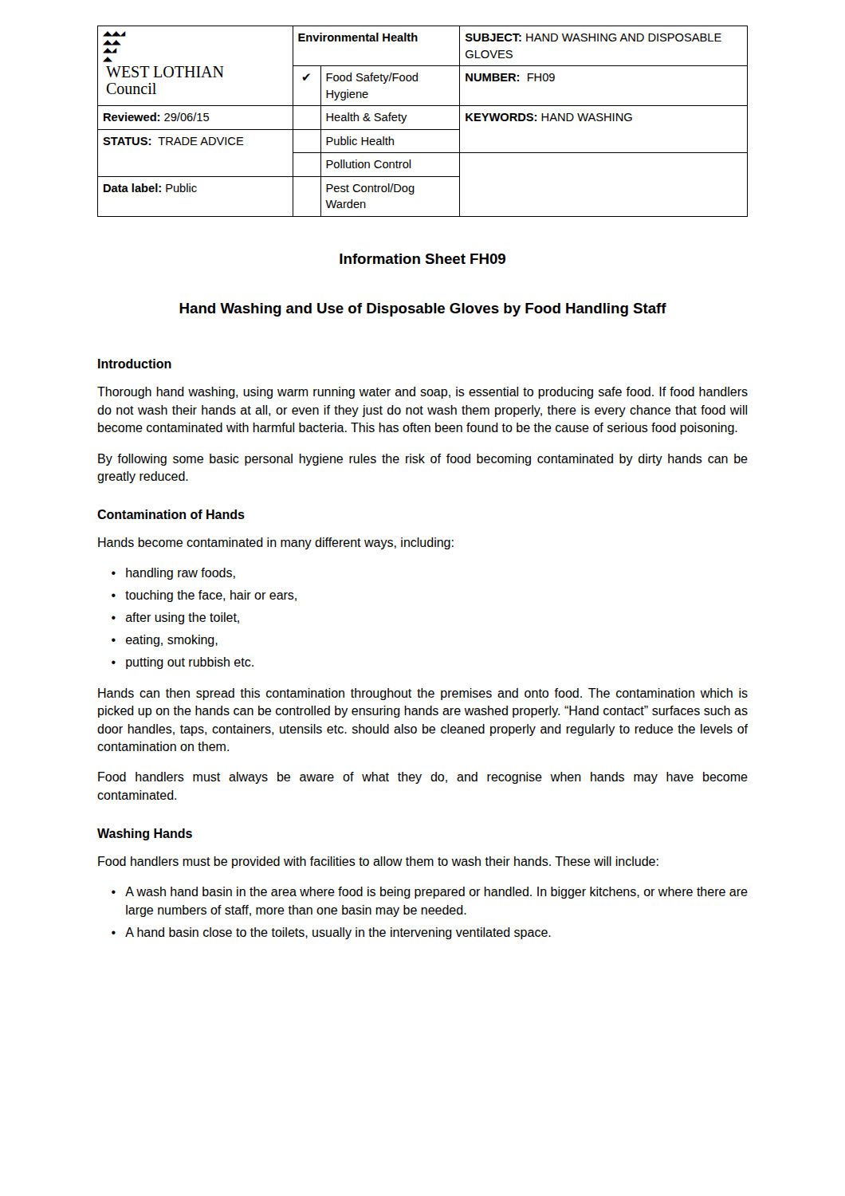| ◢◣◢◣◢ ◢◣◢◣ ◢◣◢ ◢◣ WEST LOTHIAN Council | Environmental Health | SUBJECT: HAND WASHING AND DISPOSABLE GLOVES |
| ✔ | Food Safety/Food Hygiene | NUMBER: FH09 |
| Reviewed: 29/06/15 | | Health & Safety | KEYWORDS: HAND WASHING |
| STATUS: TRADE ADVICE | | Public Health |
| | Pollution Control | |
| Data label: Public | | Pest Control/Dog Warden |
Information Sheet FH09
Hand Washing and Use of Disposable Gloves by Food Handling Staff
Introduction
Thorough hand washing, using warm running water and soap, is essential to producing safe food. If food handlers do not wash their hands at all, or even if they just do not wash them properly, there is every chance that food will become contaminated with harmful bacteria. This has often been found to be the cause of serious food poisoning.
By following some basic personal hygiene rules the risk of food becoming contaminated by dirty hands can be greatly reduced.
Contamination of Hands
Hands become contaminated in many different ways, including:
handling raw foods,
touching the face, hair or ears,
after using the toilet,
eating, smoking,
putting out rubbish etc.
Hands can then spread this contamination throughout the premises and onto food. The contamination which is picked up on the hands can be controlled by ensuring hands are washed properly. “Hand contact” surfaces such as door handles, taps, containers, utensils etc. should also be cleaned properly and regularly to reduce the levels of contamination on them.
Food handlers must always be aware of what they do, and recognise when hands may have become contaminated.
Washing Hands
Food handlers must be provided with facilities to allow them to wash their hands. These will include:
A wash hand basin in the area where food is being prepared or handled. In bigger kitchens, or where there are large numbers of staff, more than one basin may be needed.
A hand basin close to the toilets, usually in the intervening ventilated space.